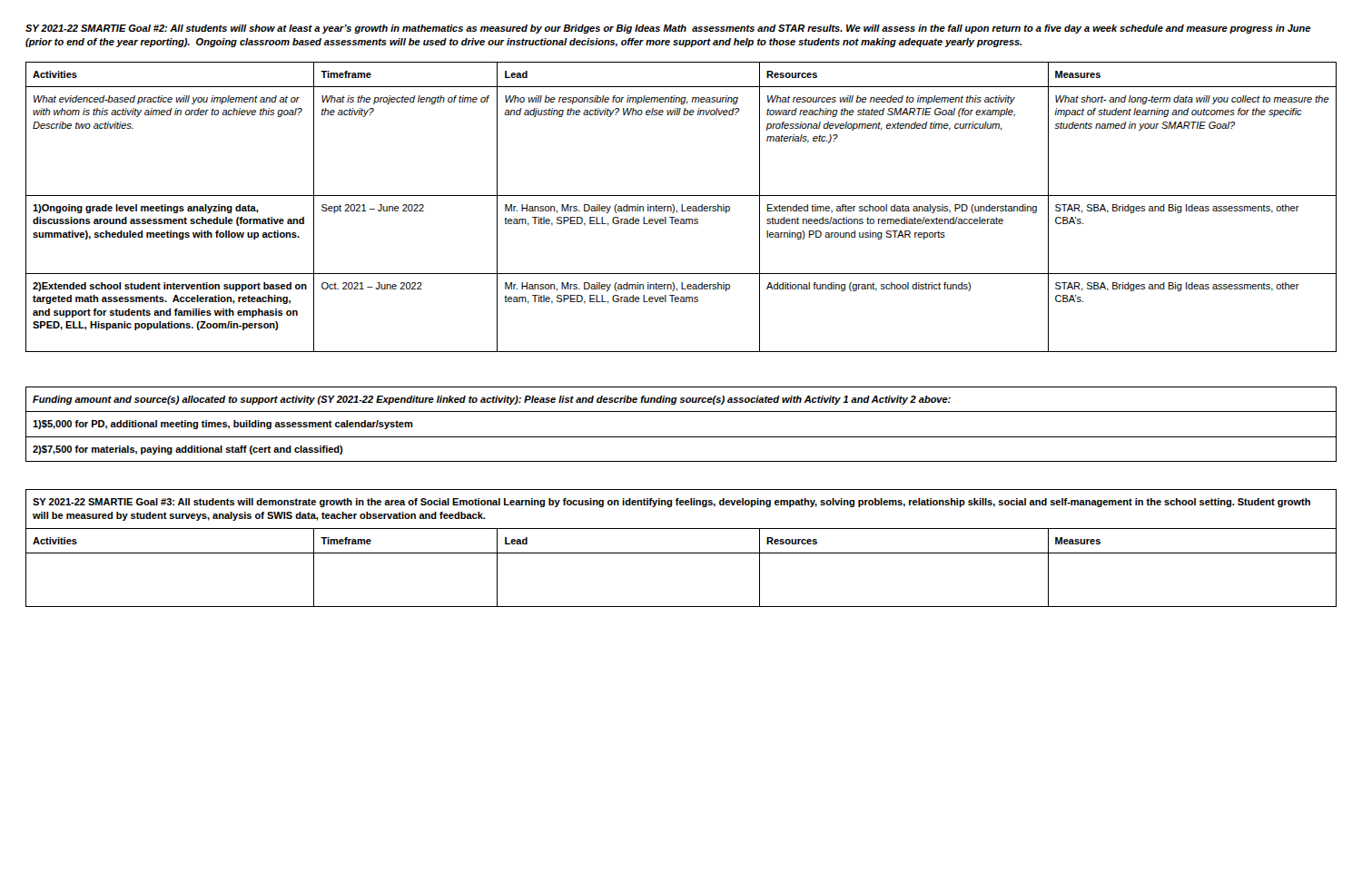SY 2021-22 SMARTIE Goal #2: All students will show at least a year’s growth in mathematics as measured by our Bridges or Big Ideas Math assessments and STAR results. We will assess in the fall upon return to a five day a week schedule and measure progress in June (prior to end of the year reporting). Ongoing classroom based assessments will be used to drive our instructional decisions, offer more support and help to those students not making adequate yearly progress.
| Activities | Timeframe | Lead | Resources | Measures |
| --- | --- | --- | --- | --- |
| What evidenced-based practice will you implement and at or with whom is this activity aimed in order to achieve this goal? Describe two activities. | What is the projected length of time of the activity? | Who will be responsible for implementing, measuring and adjusting the activity? Who else will be involved? | What resources will be needed to implement this activity toward reaching the stated SMARTIE Goal (for example, professional development, extended time, curriculum, materials, etc.)? | What short- and long-term data will you collect to measure the impact of student learning and outcomes for the specific students named in your SMARTIE Goal? |
| 1)Ongoing grade level meetings analyzing data, discussions around assessment schedule (formative and summative), scheduled meetings with follow up actions. | Sept 2021 – June 2022 | Mr. Hanson, Mrs. Dailey (admin intern), Leadership team, Title, SPED, ELL, Grade Level Teams | Extended time, after school data analysis, PD (understanding student needs/actions to remediate/extend/accelerate learning) PD around using STAR reports | STAR, SBA, Bridges and Big Ideas assessments, other CBA’s. |
| 2)Extended school student intervention support based on targeted math assessments. Acceleration, reteaching, and support for students and families with emphasis on SPED, ELL, Hispanic populations. (Zoom/in-person) | Oct. 2021 – June 2022 | Mr. Hanson, Mrs. Dailey (admin intern), Leadership team, Title, SPED, ELL, Grade Level Teams | Additional funding (grant, school district funds) | STAR, SBA, Bridges and Big Ideas assessments, other CBA’s. |
| Funding amount and source(s) allocated to support activity ( SY 2021-22 Expenditure linked to activity ): Please list and describe funding source(s) associated with Activity 1 and Activity 2 above: |
| 1)$5,000 for PD, additional meeting times, building assessment calendar/system |
| 2)$7,500 for materials, paying additional staff (cert and classified) |
| SY 2021-22 SMARTIE Goal #3: All students will demonstrate growth in the area of Social Emotional Learning by focusing on identifying feelings, developing empathy, solving problems, relationship skills, social and self-management in the school setting. Student growth will be measured by student surveys, analysis of SWIS data, teacher observation and feedback. |
| Activities | Timeframe | Lead | Resources | Measures |